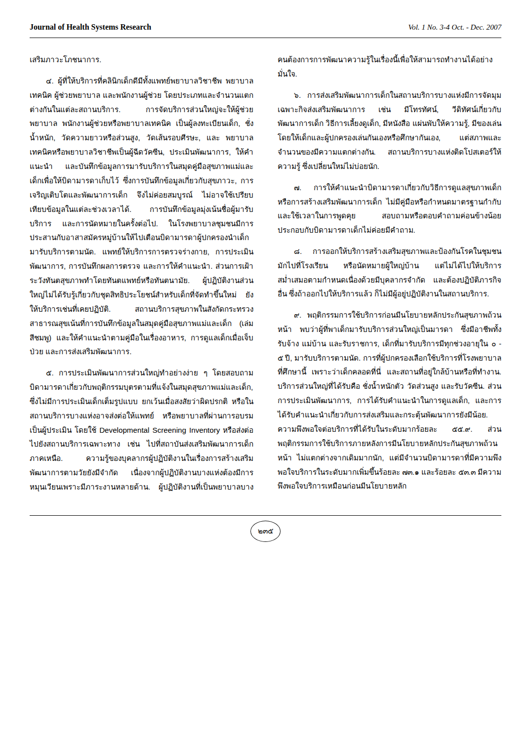Journal of Health Systems Research
Vol. 1 No. 3-4 Oct. - Dec. 2007
เสริมภาวะโภชนาการ.
๔. ผู้ที่ให้บริการที่คลินิกเด็กดีมีทั้งแพทย์พยาบาลวิชาชีพ พยาบาลเทคนิค ผู้ช่วยพยาบาล และพนักงานผู้ช่วย โดยประเภทและจำนวนแตกต่างกันในแต่ละสถานบริการ. การจัดบริการส่วนใหญ่จะให้ผู้ช่วยพยาบาล พนักงานผู้ช่วยหรือพยาบาลเทคนิค เป็นผู้ลงทะเบียนเด็ก, ชั่งน้ำหนัก, วัดความยาวหรือส่วนสูง, วัดเส้นรอบศีรษะ, และ พยาบาลเทคนิคหรือพยาบาลวิชาชีพเป็นผู้ฉีดวัคซีน, ประเมินพัฒนาการ, ให้คำแนะนำ และบันทึกข้อมูลการมารับบริการในสมุดคู่มือสุขภาพแม่และเด็กเพื่อให้บิดามารดาเก็บไว้ ซึ่งการบันทึกข้อมูลเกี่ยวกับสุขภาวะ, การเจริญเติบโตและพัฒนาการเด็ก จึงไม่ค่อยสมบูรณ์ ไม่อาจใช้เปรียบเทียบข้อมูลในแต่ละช่วงเวลาได้. การบันทึกข้อมูลมุ่งเน้นชื่อผู้มารับบริการ และการนัดหมายในครั้งต่อไป. ในโรงพยาบาลชุมชนมีการประสานกับอาสาสมัครหมู่บ้านให้ไปเตือนบิดามารดาผู้ปกครองนำเด็กมารับบริการตามนัด. แพทย์ให้บริการการตรวจร่างกาย, การประเมินพัฒนาการ, การบันทึกผลการตรวจ และการให้คำแนะนำ. ส่วนการเฝ้าระวังทันตสุขภาพทำโดยทันตแพทย์หรือทันตนามัย. ผู้ปฏิบัติงานส่วนใหญ่ไม่ได้รับรู้เกี่ยวกับชุดสิทธิประโยชน์สำหรับเด็กที่จัดทำขึ้นใหม่ ยังให้บริการเช่นที่เคยปฏิบัติ. สถานบริการสุขภาพในสังกัดกระทรวงสาธารณสุขเน้นที่การบันทึกข้อมูลในสมุดคู่มือสุขภาพแม่และเด็ก (เล่มสีชมพู) และให้คำแนะนำตามคู่มือในเรื่องอาหาร, การดูแลเด็กเมื่อเจ็บป่วย และการส่งเสริมพัฒนาการ.
๕. การประเมินพัฒนาการส่วนใหญ่ทำอย่างง่าย ๆ โดยสอบถามบิดามารดาเกี่ยวกับพฤติกรรมบุตรตามที่แจ้งในสมุดสุขภาพแม่และเด็ก, ซึ่งไม่มีการประเมินเด็กเต็มรูปแบบ ยกเว้นเมื่อสงสัยว่าผิดปรกติ หรือในสถานบริการบางแห่งอาจส่งต่อให้แพทย์ หรือพยาบาลที่ผ่านการอบรมเป็นผู้ประเมิน โดยใช้ Developmental Screening Inventory หรือส่งต่อไปยังสถานบริการเฉพาะทาง เช่น ไปที่สถาบันส่งเสริมพัฒนาการเด็กภาคเหนือ. ความรู้ของบุคลากรผู้ปฏิบัติงานในเรื่องการสร้างเสริมพัฒนาการตามวัยยังมีจำกัด เนื่องจากผู้ปฏิบัติงานบางแห่งต้องมีการหมุนเวียนเพราะมีภาระงานหลายด้าน. ผู้ปฏิบัติงานที่เป็นพยาบาลบางคนต้องการการพัฒนาความรู้ในเรื่องนี้เพื่อให้สามารถทำงานได้อย่างมั่นใจ.
๖. การส่งเสริมพัฒนาการเด็กในสถานบริการบางแห่งมีการจัดมุมเฉพาะกิจส่งเสริมพัฒนาการ เช่น มีโทรทัศน์, วีดิทัศน์เกี่ยวกับพัฒนาการเด็ก วิธีการเลี้ยงดูเด็ก, มีหนังสือ แผ่นพับให้ความรู้, มีของเล่น โดยให้เด็กและผู้ปกครองเล่นกันเองหรือศึกษากันเอง, แต่สภาพและจำนวนของมีความแตกต่างกัน. สถานบริการบางแห่งติดโปสเตอร์ให้ความรู้ ซึ่งเปลี่ยนใหม่ไม่บ่อยนัก.
๗. การให้คำแนะนำบิดามารดาเกี่ยวกับวิธีการดูแลสุขภาพเด็ก หรือการสร้างเสริมพัฒนาการเด็ก ไม่มีคู่มือหรือกำหนดมาตรฐานกำกับ และใช้เวลาในการพูดคุย สอบถามหรือตอบคำถามค่อนข้างน้อย ประกอบกับบิดามารดาเด็กไม่ค่อยมีคำถาม.
๘. การออกให้บริการสร้างเสริมสุขภาพและป้องกันโรคในชุมชน มักไปที่โรงเรียน หรือนัดหมายผู้ใหญ่บ้าน แต่ไม่ได้ไปให้บริการสม่ำเสมอตามกำหนดเนื่องด้วยมีบุคลากรจำกัด และต้องปฏิบัติภารกิจอื่น ซึ่งถ้าออกไปให้บริการแล้ว ก็ไม่มีผู้อยู่ปฏิบัติงานในสถานบริการ.
๙. พฤติกรรมการใช้บริการก่อนมีนโยบายหลักประกันสุขภาพถ้วนหน้า พบว่าผู้ที่พาเด็กมารับบริการส่วนใหญ่เป็นมารดา ซึ่งมีอาชีพทั้งรับจ้าง แม่บ้าน และรับราชการ, เด็กที่มารับบริการมีทุกช่วงอายุใน ๐ - ๕ ปี, มารับบริการตามนัด. การที่ผู้ปกครองเลือกใช้บริการที่โรงพยาบาลที่ศึกษานี้ เพราะว่าเด็กคลอดที่นี่ และสถานที่อยู่ใกล้บ้านหรือที่ทำงาน. บริการส่วนใหญ่ที่ได้รับคือ ชั่งน้ำหนักตัว วัดส่วนสูง และรับวัคซีน. ส่วนการประเมินพัฒนาการ, การได้รับคำแนะนำในการดูแลเด็ก, และการได้รับคำแนะนำเกี่ยวกับการส่งเสริมและกระตุ้นพัฒนาการยังมีน้อย. ความพึงพอใจต่อบริการที่ได้รับในระดับมากร้อยละ ๕๕.๙. ส่วนพฤติกรรมการใช้บริการภายหลังการมีนโยบายหลักประกันสุขภาพถ้วนหน้า ไม่แตกต่างจากเดิมมากนัก, แต่มีจำนวนบิดามารดาที่มีความพึงพอใจบริการในระดับมากเพิ่มขึ้นร้อยละ ๗๓.๑ และร้อยละ ๕๓.๓ มีความพึงพอใจบริการเหมือนก่อนมีนโยบายหลัก
๒๓๕